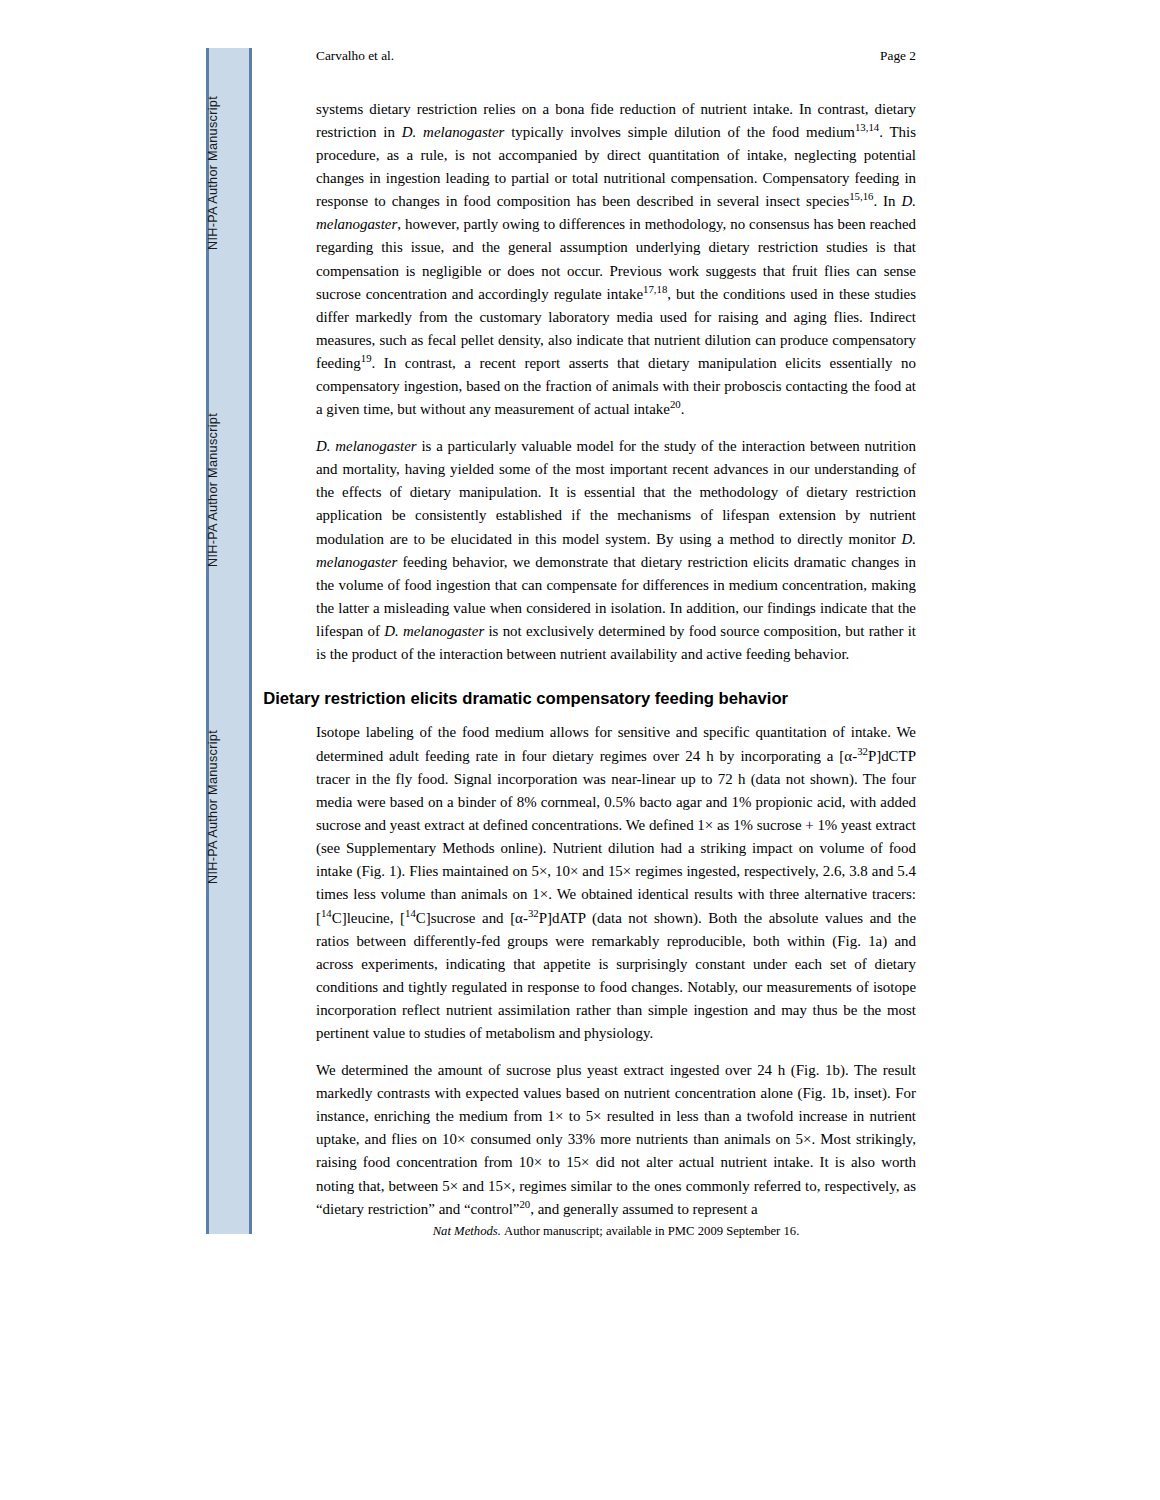NIH-PA Author Manuscript
NIH-PA Author Manuscript
NIH-PA Author Manuscript
Carvalho et al.
Page 2
systems dietary restriction relies on a bona fide reduction of nutrient intake. In contrast, dietary restriction in D. melanogaster typically involves simple dilution of the food medium13,14. This procedure, as a rule, is not accompanied by direct quantitation of intake, neglecting potential changes in ingestion leading to partial or total nutritional compensation. Compensatory feeding in response to changes in food composition has been described in several insect species15,16. In D. melanogaster, however, partly owing to differences in methodology, no consensus has been reached regarding this issue, and the general assumption underlying dietary restriction studies is that compensation is negligible or does not occur. Previous work suggests that fruit flies can sense sucrose concentration and accordingly regulate intake17,18, but the conditions used in these studies differ markedly from the customary laboratory media used for raising and aging flies. Indirect measures, such as fecal pellet density, also indicate that nutrient dilution can produce compensatory feeding19. In contrast, a recent report asserts that dietary manipulation elicits essentially no compensatory ingestion, based on the fraction of animals with their proboscis contacting the food at a given time, but without any measurement of actual intake20.
D. melanogaster is a particularly valuable model for the study of the interaction between nutrition and mortality, having yielded some of the most important recent advances in our understanding of the effects of dietary manipulation. It is essential that the methodology of dietary restriction application be consistently established if the mechanisms of lifespan extension by nutrient modulation are to be elucidated in this model system. By using a method to directly monitor D. melanogaster feeding behavior, we demonstrate that dietary restriction elicits dramatic changes in the volume of food ingestion that can compensate for differences in medium concentration, making the latter a misleading value when considered in isolation. In addition, our findings indicate that the lifespan of D. melanogaster is not exclusively determined by food source composition, but rather it is the product of the interaction between nutrient availability and active feeding behavior.
Dietary restriction elicits dramatic compensatory feeding behavior
Isotope labeling of the food medium allows for sensitive and specific quantitation of intake. We determined adult feeding rate in four dietary regimes over 24 h by incorporating a [α-32P]dCTP tracer in the fly food. Signal incorporation was near-linear up to 72 h (data not shown). The four media were based on a binder of 8% cornmeal, 0.5% bacto agar and 1% propionic acid, with added sucrose and yeast extract at defined concentrations. We defined 1× as 1% sucrose + 1% yeast extract (see Supplementary Methods online). Nutrient dilution had a striking impact on volume of food intake (Fig. 1). Flies maintained on 5×, 10× and 15× regimes ingested, respectively, 2.6, 3.8 and 5.4 times less volume than animals on 1×. We obtained identical results with three alternative tracers: [14C]leucine, [14C]sucrose and [α-32P]dATP (data not shown). Both the absolute values and the ratios between differently-fed groups were remarkably reproducible, both within (Fig. 1a) and across experiments, indicating that appetite is surprisingly constant under each set of dietary conditions and tightly regulated in response to food changes. Notably, our measurements of isotope incorporation reflect nutrient assimilation rather than simple ingestion and may thus be the most pertinent value to studies of metabolism and physiology.
We determined the amount of sucrose plus yeast extract ingested over 24 h (Fig. 1b). The result markedly contrasts with expected values based on nutrient concentration alone (Fig. 1b, inset). For instance, enriching the medium from 1× to 5× resulted in less than a twofold increase in nutrient uptake, and flies on 10× consumed only 33% more nutrients than animals on 5×. Most strikingly, raising food concentration from 10× to 15× did not alter actual nutrient intake. It is also worth noting that, between 5× and 15×, regimes similar to the ones commonly referred to, respectively, as “dietary restriction” and “control”20, and generally assumed to represent a
Nat Methods. Author manuscript; available in PMC 2009 September 16.